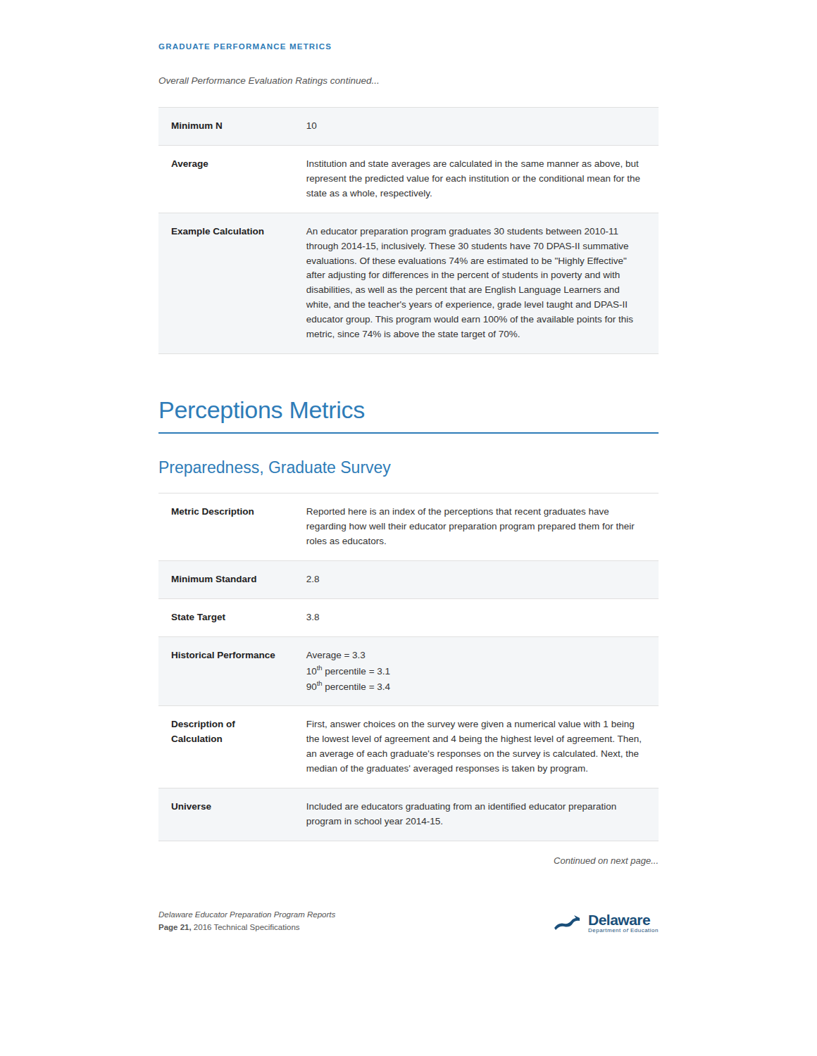GRADUATE PERFORMANCE METRICS
Overall Performance Evaluation Ratings continued...
| Minimum N | 10 |
| Average | Institution and state averages are calculated in the same manner as above, but represent the predicted value for each institution or the conditional mean for the state as a whole, respectively. |
| Example Calculation | An educator preparation program graduates 30 students between 2010-11 through 2014-15, inclusively. These 30 students have 70 DPAS-II summative evaluations. Of these evaluations 74% are estimated to be "Highly Effective" after adjusting for differences in the percent of students in poverty and with disabilities, as well as the percent that are English Language Learners and white, and the teacher's years of experience, grade level taught and DPAS-II educator group. This program would earn 100% of the available points for this metric, since 74% is above the state target of 70%. |
Perceptions Metrics
Preparedness, Graduate Survey
| Metric Description | Reported here is an index of the perceptions that recent graduates have regarding how well their educator preparation program prepared them for their roles as educators. |
| Minimum Standard | 2.8 |
| State Target | 3.8 |
| Historical Performance | Average = 3.3 10 th percentile = 3.1 90 th percentile = 3.4 |
| Description of Calculation | First, answer choices on the survey were given a numerical value with 1 being the lowest level of agreement and 4 being the highest level of agreement. Then, an average of each graduate's responses on the survey is calculated. Next, the median of the graduates' averaged responses is taken by program. |
| Universe | Included are educators graduating from an identified educator preparation program in school year 2014-15. |
Continued on next page...
Delaware Educator Preparation Program Reports
Page 21, 2016 Technical Specifications
Delaware
Department of Education